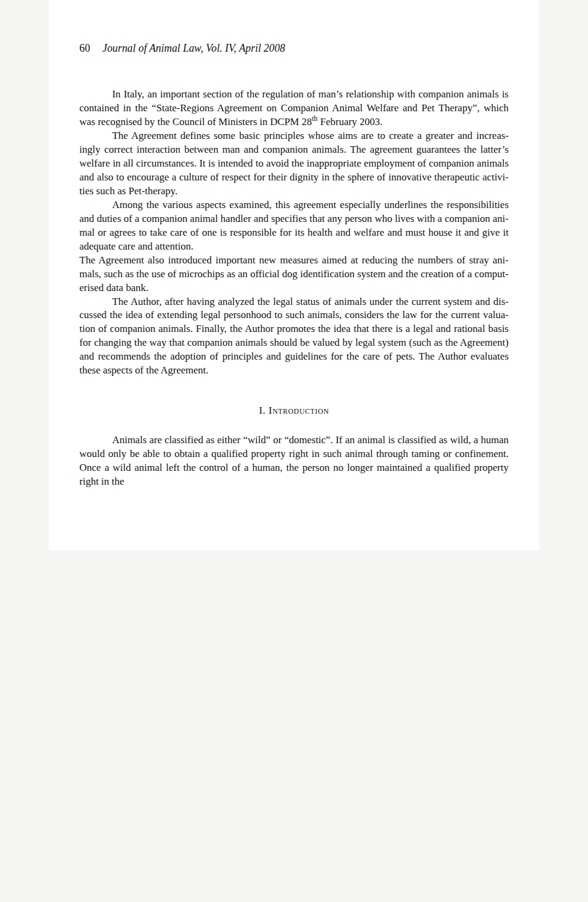60 Journal of Animal Law, Vol. IV, April 2008
In Italy, an important section of the regulation of man’s relationship with companion animals is contained in the “State-Regions Agreement on Companion Animal Welfare and Pet Therapy”, which was recognised by the Council of Ministers in DCPM 28th February 2003.
The Agreement defines some basic principles whose aims are to create a greater and increasingly correct interaction between man and companion animals. The agreement guarantees the latter’s welfare in all circumstances. It is intended to avoid the inappropriate employment of companion animals and also to encourage a culture of respect for their dignity in the sphere of innovative therapeutic activities such as Pet-therapy.
Among the various aspects examined, this agreement especially underlines the responsibilities and duties of a companion animal handler and specifies that any person who lives with a companion animal or agrees to take care of one is responsible for its health and welfare and must house it and give it adequate care and attention.
The Agreement also introduced important new measures aimed at reducing the numbers of stray animals, such as the use of microchips as an official dog identification system and the creation of a computerised data bank.
The Author, after having analyzed the legal status of animals under the current system and discussed the idea of extending legal personhood to such animals, considers the law for the current valuation of companion animals. Finally, the Author promotes the idea that there is a legal and rational basis for changing the way that companion animals should be valued by legal system (such as the Agreement) and recommends the adoption of principles and guidelines for the care of pets. The Author evaluates these aspects of the Agreement.
I. Introduction
Animals are classified as either “wild” or “domestic”. If an animal is classified as wild, a human would only be able to obtain a qualified property right in such animal through taming or confinement. Once a wild animal left the control of a human, the person no longer maintained a qualified property right in the